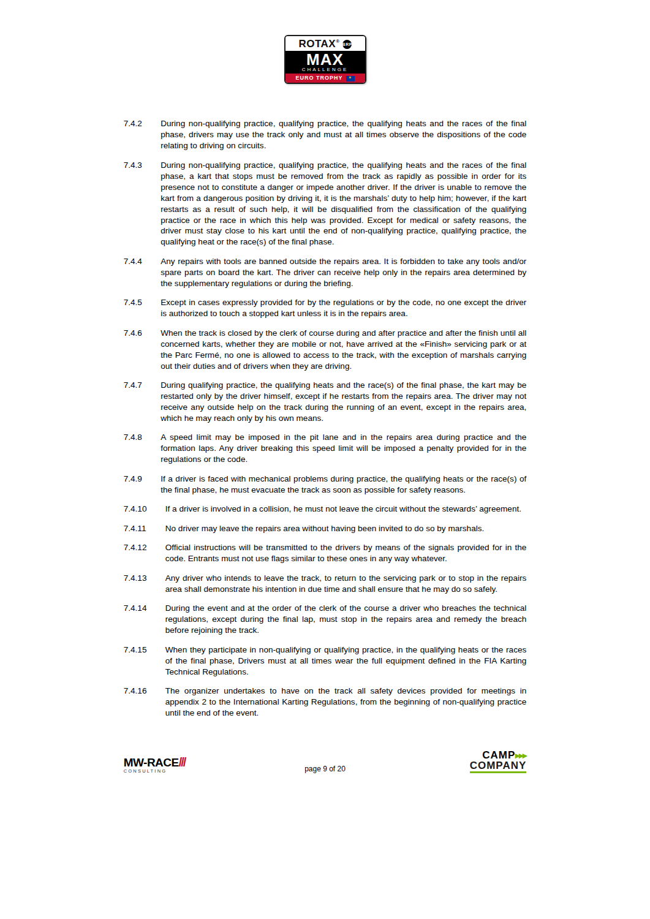ROTAX®BRP
MAX
CHALLENGE
EURO TROPHY
7.4.2
During non-qualifying practice, qualifying practice, the qualifying heats and the races of the final phase, drivers may use the track only and must at all times observe the dispositions of the code relating to driving on circuits.
7.4.3
During non-qualifying practice, qualifying practice, the qualifying heats and the races of the final phase, a kart that stops must be removed from the track as rapidly as possible in order for its presence not to constitute a danger or impede another driver. If the driver is unable to remove the kart from a dangerous position by driving it, it is the marshals’ duty to help him; however, if the kart restarts as a result of such help, it will be disqualified from the classification of the qualifying practice or the race in which this help was provided. Except for medical or safety reasons, the driver must stay close to his kart until the end of non-qualifying practice, qualifying practice, the qualifying heat or the race(s) of the final phase.
7.4.4
Any repairs with tools are banned outside the repairs area. It is forbidden to take any tools and/or spare parts on board the kart. The driver can receive help only in the repairs area determined by the supplementary regulations or during the briefing.
7.4.5
Except in cases expressly provided for by the regulations or by the code, no one except the driver is authorized to touch a stopped kart unless it is in the repairs area.
7.4.6
When the track is closed by the clerk of course during and after practice and after the finish until all concerned karts, whether they are mobile or not, have arrived at the «Finish» servicing park or at the Parc Fermé, no one is allowed to access to the track, with the exception of marshals carrying out their duties and of drivers when they are driving.
7.4.7
During qualifying practice, the qualifying heats and the race(s) of the final phase, the kart may be restarted only by the driver himself, except if he restarts from the repairs area. The driver may not receive any outside help on the track during the running of an event, except in the repairs area, which he may reach only by his own means.
7.4.8
A speed limit may be imposed in the pit lane and in the repairs area during practice and the formation laps. Any driver breaking this speed limit will be imposed a penalty provided for in the regulations or the code.
7.4.9
If a driver is faced with mechanical problems during practice, the qualifying heats or the race(s) of the final phase, he must evacuate the track as soon as possible for safety reasons.
7.4.10
If a driver is involved in a collision, he must not leave the circuit without the stewards’ agreement.
7.4.11
No driver may leave the repairs area without having been invited to do so by marshals.
7.4.12
Official instructions will be transmitted to the drivers by means of the signals provided for in the code. Entrants must not use flags similar to these ones in any way whatever.
7.4.13
Any driver who intends to leave the track, to return to the servicing park or to stop in the repairs area shall demonstrate his intention in due time and shall ensure that he may do so safely.
7.4.14
During the event and at the order of the clerk of the course a driver who breaches the technical regulations, except during the final lap, must stop in the repairs area and remedy the breach before rejoining the track.
7.4.15
When they participate in non-qualifying or qualifying practice, in the qualifying heats or the races of the final phase, Drivers must at all times wear the full equipment defined in the FIA Karting Technical Regulations.
7.4.16
The organizer undertakes to have on the track all safety devices provided for meetings in appendix 2 to the International Karting Regulations, from the beginning of non-qualifying practice until the end of the event.
MW-RACE///
CONSULTING
page 9 of 20
CAMP▸▸▸
COMPANY